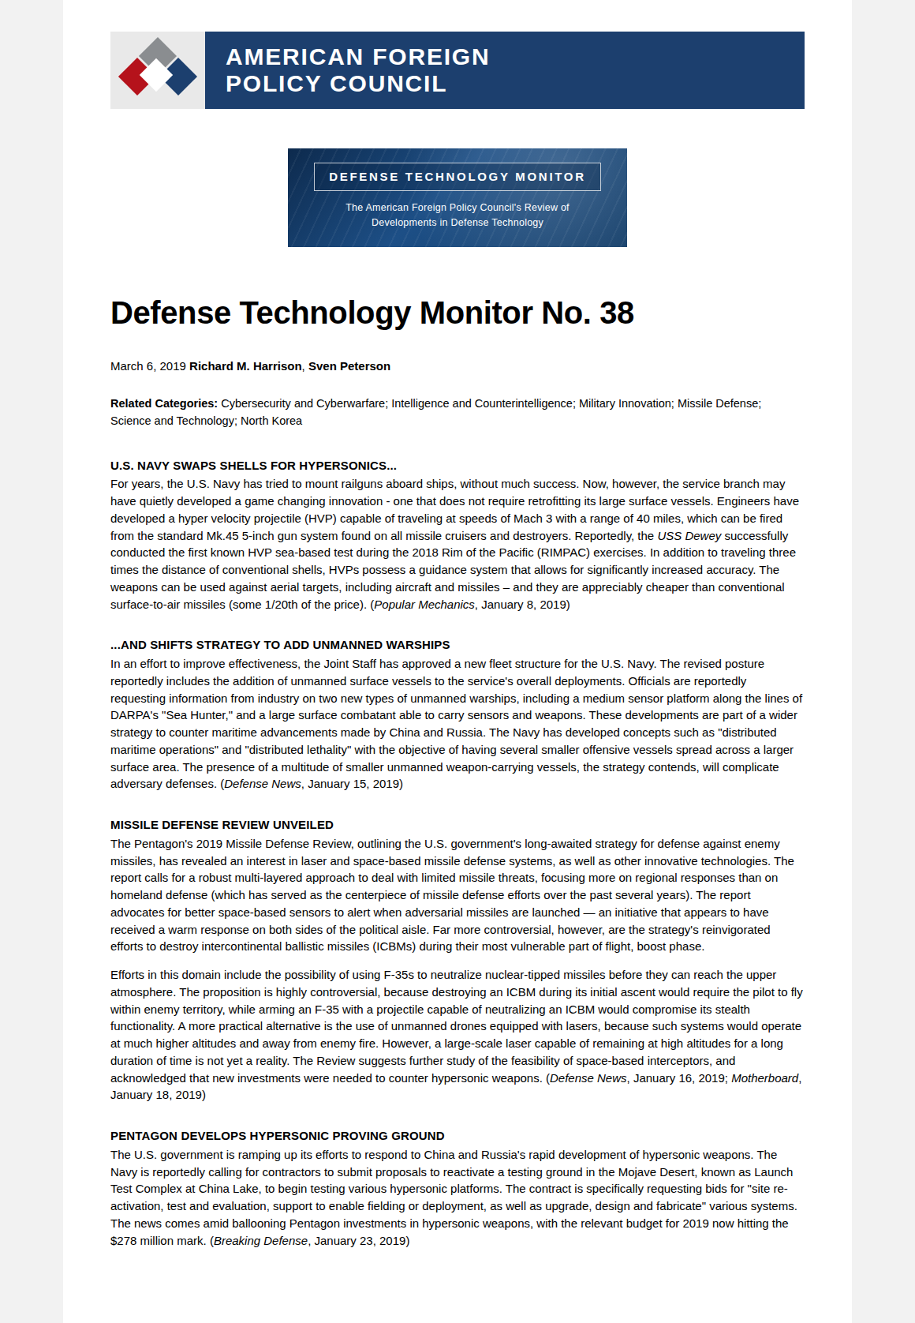American Foreign Policy Council
Defense Technology Monitor
The American Foreign Policy Council's Review of
Developments in Defense Technology
Defense Technology Monitor No. 38
March 6, 2019 Richard M. Harrison, Sven Peterson
Related Categories: Cybersecurity and Cyberwarfare; Intelligence and Counterintelligence; Military Innovation; Missile Defense; Science and Technology; North Korea
U.S. Navy swaps shells for hypersonics...
For years, the U.S. Navy has tried to mount railguns aboard ships, without much success. Now, however, the service branch may have quietly developed a game changing innovation - one that does not require retrofitting its large surface vessels. Engineers have developed a hyper velocity projectile (HVP) capable of traveling at speeds of Mach 3 with a range of 40 miles, which can be fired from the standard Mk.45 5-inch gun system found on all missile cruisers and destroyers. Reportedly, the USS Dewey successfully conducted the first known HVP sea-based test during the 2018 Rim of the Pacific (RIMPAC) exercises. In addition to traveling three times the distance of conventional shells, HVPs possess a guidance system that allows for significantly increased accuracy. The weapons can be used against aerial targets, including aircraft and missiles – and they are appreciably cheaper than conventional surface-to-air missiles (some 1/20th of the price). (Popular Mechanics, January 8, 2019)
...and shifts strategy to add unmanned warships
In an effort to improve effectiveness, the Joint Staff has approved a new fleet structure for the U.S. Navy. The revised posture reportedly includes the addition of unmanned surface vessels to the service's overall deployments. Officials are reportedly requesting information from industry on two new types of unmanned warships, including a medium sensor platform along the lines of DARPA's "Sea Hunter," and a large surface combatant able to carry sensors and weapons. These developments are part of a wider strategy to counter maritime advancements made by China and Russia. The Navy has developed concepts such as "distributed maritime operations" and "distributed lethality" with the objective of having several smaller offensive vessels spread across a larger surface area. The presence of a multitude of smaller unmanned weapon-carrying vessels, the strategy contends, will complicate adversary defenses. (Defense News, January 15, 2019)
Missile Defense Review unveiled
The Pentagon's 2019 Missile Defense Review, outlining the U.S. government's long-awaited strategy for defense against enemy missiles, has revealed an interest in laser and space-based missile defense systems, as well as other innovative technologies. The report calls for a robust multi-layered approach to deal with limited missile threats, focusing more on regional responses than on homeland defense (which has served as the centerpiece of missile defense efforts over the past several years). The report advocates for better space-based sensors to alert when adversarial missiles are launched — an initiative that appears to have received a warm response on both sides of the political aisle. Far more controversial, however, are the strategy's reinvigorated efforts to destroy intercontinental ballistic missiles (ICBMs) during their most vulnerable part of flight, boost phase.
Efforts in this domain include the possibility of using F-35s to neutralize nuclear-tipped missiles before they can reach the upper atmosphere. The proposition is highly controversial, because destroying an ICBM during its initial ascent would require the pilot to fly within enemy territory, while arming an F-35 with a projectile capable of neutralizing an ICBM would compromise its stealth functionality. A more practical alternative is the use of unmanned drones equipped with lasers, because such systems would operate at much higher altitudes and away from enemy fire. However, a large-scale laser capable of remaining at high altitudes for a long duration of time is not yet a reality. The Review suggests further study of the feasibility of space-based interceptors, and acknowledged that new investments were needed to counter hypersonic weapons. (Defense News, January 16, 2019; Motherboard, January 18, 2019)
Pentagon develops hypersonic proving ground
The U.S. government is ramping up its efforts to respond to China and Russia's rapid development of hypersonic weapons. The Navy is reportedly calling for contractors to submit proposals to reactivate a testing ground in the Mojave Desert, known as Launch Test Complex at China Lake, to begin testing various hypersonic platforms. The contract is specifically requesting bids for "site re-activation, test and evaluation, support to enable fielding or deployment, as well as upgrade, design and fabricate" various systems. The news comes amid ballooning Pentagon investments in hypersonic weapons, with the relevant budget for 2019 now hitting the $278 million mark. (Breaking Defense, January 23, 2019)